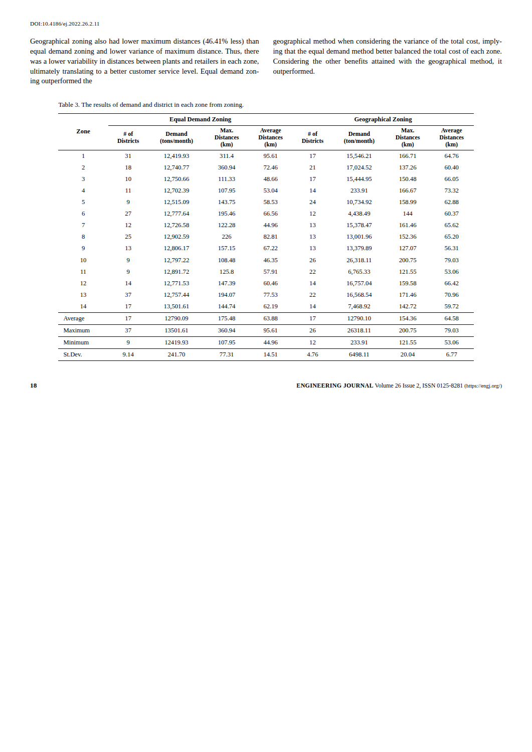DOI:10.4186/ej.2022.26.2.11
Geographical zoning also had lower maximum distances (46.41% less) than equal demand zoning and lower variance of maximum distance. Thus, there was a lower variability in distances between plants and retailers in each zone, ultimately translating to a better customer service level. Equal demand zoning outperformed the
geographical method when considering the variance of the total cost, implying that the equal demand method better balanced the total cost of each zone. Considering the other benefits attained with the geographical method, it outperformed.
Table 3. The results of demand and district in each zone from zoning.
| Zone | Equal Demand Zoning | Geographical Zoning |
| --- | --- | --- |
| # of Districts | Demand (tons/month) | Max. Distances (km) | Average Distances (km) | # of Districts | Demand (ton/month) | Max. Distances (km) | Average Distances (km) |
| 1 | 31 | 12,419.93 | 311.4 | 95.61 | 17 | 15,546.21 | 166.71 | 64.76 |
| 2 | 18 | 12,740.77 | 360.94 | 72.46 | 21 | 17,024.52 | 137.26 | 60.40 |
| 3 | 10 | 12,750.66 | 111.33 | 48.66 | 17 | 15,444.95 | 150.48 | 66.05 |
| 4 | 11 | 12,702.39 | 107.95 | 53.04 | 14 | 233.91 | 166.67 | 73.32 |
| 5 | 9 | 12,515.09 | 143.75 | 58.53 | 24 | 10,734.92 | 158.99 | 62.88 |
| 6 | 27 | 12,777.64 | 195.46 | 66.56 | 12 | 4,438.49 | 144 | 60.37 |
| 7 | 12 | 12,726.58 | 122.28 | 44.96 | 13 | 15,378.47 | 161.46 | 65.62 |
| 8 | 25 | 12,902.59 | 226 | 82.81 | 13 | 13,001.96 | 152.36 | 65.20 |
| 9 | 13 | 12,806.17 | 157.15 | 67.22 | 13 | 13,379.89 | 127.07 | 56.31 |
| 10 | 9 | 12,797.22 | 108.48 | 46.35 | 26 | 26,318.11 | 200.75 | 79.03 |
| 11 | 9 | 12,891.72 | 125.8 | 57.91 | 22 | 6,765.33 | 121.55 | 53.06 |
| 12 | 14 | 12,771.53 | 147.39 | 60.46 | 14 | 16,757.04 | 159.58 | 66.42 |
| 13 | 37 | 12,757.44 | 194.07 | 77.53 | 22 | 16,568.54 | 171.46 | 70.96 |
| 14 | 17 | 13,501.61 | 144.74 | 62.19 | 14 | 7,468.92 | 142.72 | 59.72 |
| Average | 17 | 12790.09 | 175.48 | 63.88 | 17 | 12790.10 | 154.36 | 64.58 |
| Maximum | 37 | 13501.61 | 360.94 | 95.61 | 26 | 26318.11 | 200.75 | 79.03 |
| Minimum | 9 | 12419.93 | 107.95 | 44.96 | 12 | 233.91 | 121.55 | 53.06 |
| St.Dev. | 9.14 | 241.70 | 77.31 | 14.51 | 4.76 | 6498.11 | 20.04 | 6.77 |
18
ENGINEERING JOURNAL Volume 26 Issue 2, ISSN 0125-8281 (https://engj.org/)